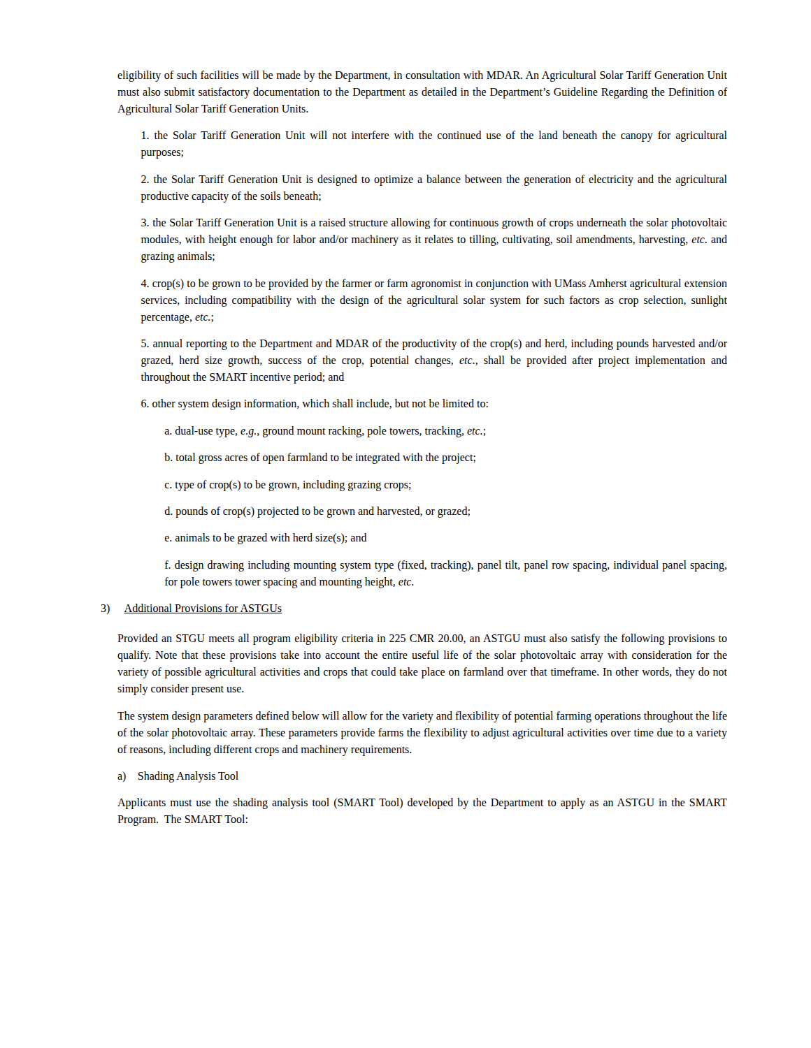eligibility of such facilities will be made by the Department, in consultation with MDAR. An Agricultural Solar Tariff Generation Unit must also submit satisfactory documentation to the Department as detailed in the Department’s Guideline Regarding the Definition of Agricultural Solar Tariff Generation Units.
1. the Solar Tariff Generation Unit will not interfere with the continued use of the land beneath the canopy for agricultural purposes;
2. the Solar Tariff Generation Unit is designed to optimize a balance between the generation of electricity and the agricultural productive capacity of the soils beneath;
3. the Solar Tariff Generation Unit is a raised structure allowing for continuous growth of crops underneath the solar photovoltaic modules, with height enough for labor and/or machinery as it relates to tilling, cultivating, soil amendments, harvesting, etc. and grazing animals;
4. crop(s) to be grown to be provided by the farmer or farm agronomist in conjunction with UMass Amherst agricultural extension services, including compatibility with the design of the agricultural solar system for such factors as crop selection, sunlight percentage, etc.;
5. annual reporting to the Department and MDAR of the productivity of the crop(s) and herd, including pounds harvested and/or grazed, herd size growth, success of the crop, potential changes, etc., shall be provided after project implementation and throughout the SMART incentive period; and
6. other system design information, which shall include, but not be limited to:
a. dual-use type, e.g., ground mount racking, pole towers, tracking, etc.;
b. total gross acres of open farmland to be integrated with the project;
c. type of crop(s) to be grown, including grazing crops;
d. pounds of crop(s) projected to be grown and harvested, or grazed;
e. animals to be grazed with herd size(s); and
f. design drawing including mounting system type (fixed, tracking), panel tilt, panel row spacing, individual panel spacing, for pole towers tower spacing and mounting height, etc.
3) Additional Provisions for ASTGUs
Provided an STGU meets all program eligibility criteria in 225 CMR 20.00, an ASTGU must also satisfy the following provisions to qualify. Note that these provisions take into account the entire useful life of the solar photovoltaic array with consideration for the variety of possible agricultural activities and crops that could take place on farmland over that timeframe. In other words, they do not simply consider present use.
The system design parameters defined below will allow for the variety and flexibility of potential farming operations throughout the life of the solar photovoltaic array. These parameters provide farms the flexibility to adjust agricultural activities over time due to a variety of reasons, including different crops and machinery requirements.
a) Shading Analysis Tool
Applicants must use the shading analysis tool (SMART Tool) developed by the Department to apply as an ASTGU in the SMART Program. The SMART Tool: